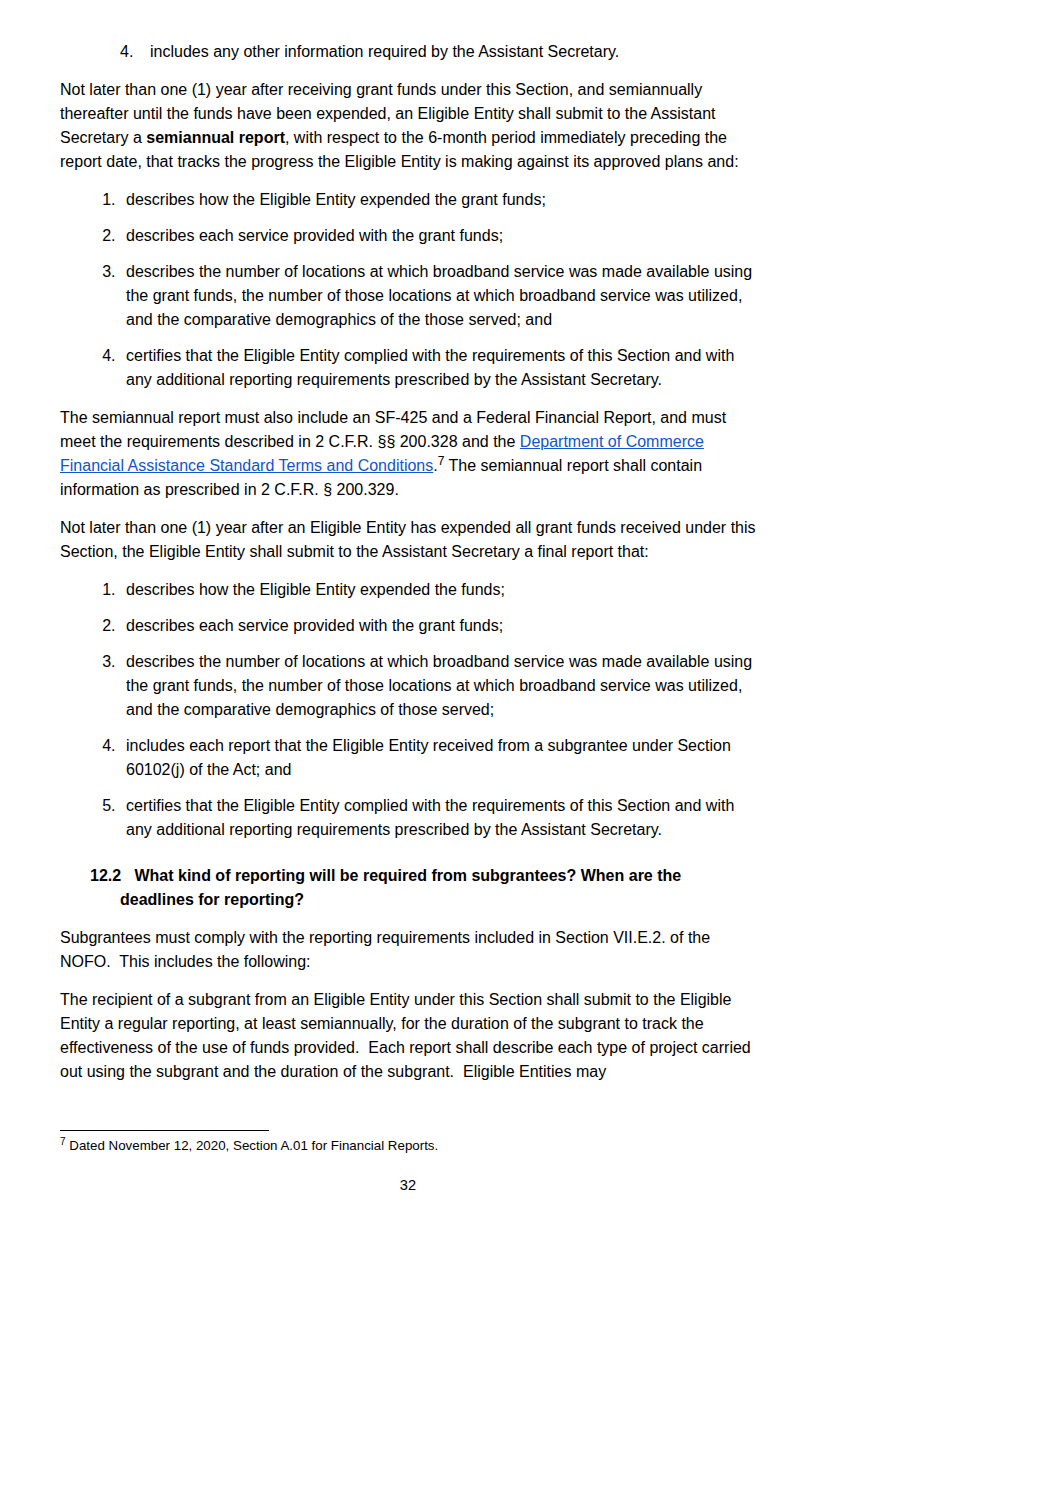4. includes any other information required by the Assistant Secretary.
Not later than one (1) year after receiving grant funds under this Section, and semiannually thereafter until the funds have been expended, an Eligible Entity shall submit to the Assistant Secretary a semiannual report, with respect to the 6-month period immediately preceding the report date, that tracks the progress the Eligible Entity is making against its approved plans and:
describes how the Eligible Entity expended the grant funds;
describes each service provided with the grant funds;
describes the number of locations at which broadband service was made available using the grant funds, the number of those locations at which broadband service was utilized, and the comparative demographics of the those served; and
certifies that the Eligible Entity complied with the requirements of this Section and with any additional reporting requirements prescribed by the Assistant Secretary.
The semiannual report must also include an SF-425 and a Federal Financial Report, and must meet the requirements described in 2 C.F.R. §§ 200.328 and the Department of Commerce Financial Assistance Standard Terms and Conditions.7 The semiannual report shall contain information as prescribed in 2 C.F.R. § 200.329.
Not later than one (1) year after an Eligible Entity has expended all grant funds received under this Section, the Eligible Entity shall submit to the Assistant Secretary a final report that:
describes how the Eligible Entity expended the funds;
describes each service provided with the grant funds;
describes the number of locations at which broadband service was made available using the grant funds, the number of those locations at which broadband service was utilized, and the comparative demographics of those served;
includes each report that the Eligible Entity received from a subgrantee under Section 60102(j) of the Act; and
certifies that the Eligible Entity complied with the requirements of this Section and with any additional reporting requirements prescribed by the Assistant Secretary.
12.2 What kind of reporting will be required from subgrantees? When are the deadlines for reporting?
Subgrantees must comply with the reporting requirements included in Section VII.E.2. of the NOFO. This includes the following:
The recipient of a subgrant from an Eligible Entity under this Section shall submit to the Eligible Entity a regular reporting, at least semiannually, for the duration of the subgrant to track the effectiveness of the use of funds provided. Each report shall describe each type of project carried out using the subgrant and the duration of the subgrant. Eligible Entities may
7 Dated November 12, 2020, Section A.01 for Financial Reports.
32